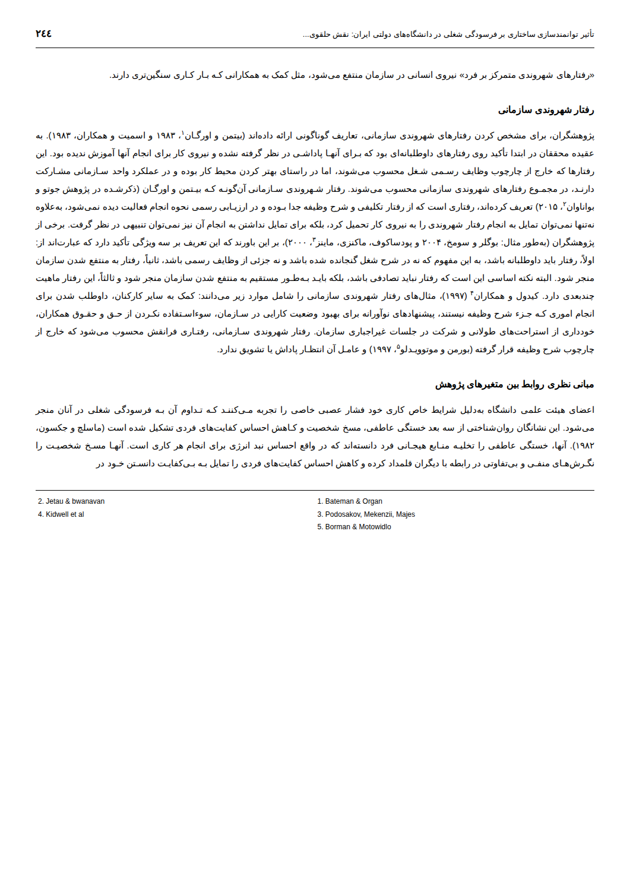تأثیر توانمندسازی ساختاری بر فرسودگی شغلی در دانشگاه‌های دولتی ایران: نقش حلقوی... ٢٤٤
«رفتارهای شهروندی متمرکز بر فرد» نیروی انسانی در سازمان منتفع می‌شود، مثل کمک به همکارانی کـه بـار کـاری سنگین‌تری دارند.
رفتار شهروندی سازمانی
پژوهشگران، برای مشخص کردن رفتارهای شهروندی سازمانی، تعاریف گوناگونی ارائه داده‌اند (بیتمن و اورگـان۱، ۱۹۸۳ و اسمیت و همکاران، ۱۹۸۳). به عقیده محققان در ابتدا تأکید روی رفتارهای داوطلبانه‌ای بود که بـرای آنهـا پاداشـی در نظر گرفته نشده و نیروی کار برای انجام آنها آموزش ندیده بود. این رفتارها که خارج از چارچوب وظایف رسـمی شـغل محسوب می‌شوند، اما در راستای بهتر کردن محیط کار بوده و در عملکرد واحد سـازمانی مشـارکت دارنـد، در مجمـوع رفتارهای شهروندی سازمانی محسوب می‌شوند. رفتار شـهروندی سـازمانی آن‌گونـه کـه بیـتمن و اورگـان (ذکرشـده در پژوهش جوتو و بواناوان۲، ۲۰۱۵) تعریف کرده‌اند، رفتاری است که از رفتار تکلیفی و شرح وظیفه جدا بـوده و در ارزیـابی رسمی نحوه انجام فعالیت دیده نمی‌شود، به‌علاوه نه‌تنها نمی‌توان تمایل به انجام رفتار شهروندی را به نیروی کار تحمیل کرد، بلکه برای تمایل نداشتن به انجام آن نیز نمی‌توان تنبیهی در نظر گرفت. برخی از پژوهشگران (به‌طور مثال: بوگلر و سومخ، ۲۰۰۴ و پودساکوف، ماکنزی، ماینز۳، ۲۰۰۰)، بر این باورند که این تعریف بر سه ویژگی تأکید دارد که عبارت‌اند از: اولاً، رفتار باید داوطلبانه باشد، به این مفهوم که نه در شرح شغل گنجانده شده باشد و نه جزئی از وظایف رسمی باشد، ثانیاً، رفتار به منتفع شدن سازمان منجر شود. البته نکته اساسی این است که رفتار نباید تصادفی باشد، بلکه بایـد بـه‌طـور مستقیم به منتفع شدن سازمان منجر شود و ثالثاً، این رفتار ماهیت چندبعدی دارد. کیدول و همکاران۴ (۱۹۹۷)، مثال‌های رفتار شهروندی سازمانی را شامل موارد زیر می‌دانند: کمک به سایر کارکنان، داوطلب شدن برای انجام اموری کـه جـزء شرح وظیفه نیستند، پیشنهادهای نوآورانه برای بهبود وضعیت کارایی در سـازمان، سوءاسـتفاده نکـردن از حـق و حقـوق همکاران، خودداری از استراحت‌های طولانی و شرکت در جلسات غیراجباری سازمان. رفتار شهروندی سـازمانی، رفتـاری فرانقش محسوب می‌شود که خارج از چارچوب شرح وظیفه قرار گرفته (بورمن و موتوویـدلو۵، ۱۹۹۷) و عامـل آن انتظـار پاداش یا تشویق ندارد.
مبانی نظری روابط بین متغیرهای پژوهش
اعضای هیئت علمی دانشگاه به‌دلیل شرایط خاص کاری خود فشار عصبی خاصی را تجربه مـی‌کننـد کـه تـداوم آن بـه فرسودگی شغلی در آنان منجر می‌شود. این نشانگان روان‌شناختی از سه بعد خستگی عاطفی، مسخ شخصیت و کـاهش احساس کفایت‌های فردی تشکیل شده است (ماسلچ و جکسون، ۱۹۸۲). آنها، خستگی عاطفی را تخلیـه منـابع هیجـانی فرد دانسته‌اند که در واقع احساس نبد انرژی برای انجام هر کاری است. آنهـا مسـخ شخصیـت را نگـرش‌هـای منفـی و بی‌تفاوتی در رابطه با دیگران قلمداد کرده و کاهش احساس کفایت‌های فردی را تمایل بـه بـی‌کفایـت دانسـتن خـود در
1. Bateman & Organ
2. Jetau & bwanavan
3. Podosakov, Mekenzii, Majes
4. Kidwell et al
5. Borman & Motowidlo